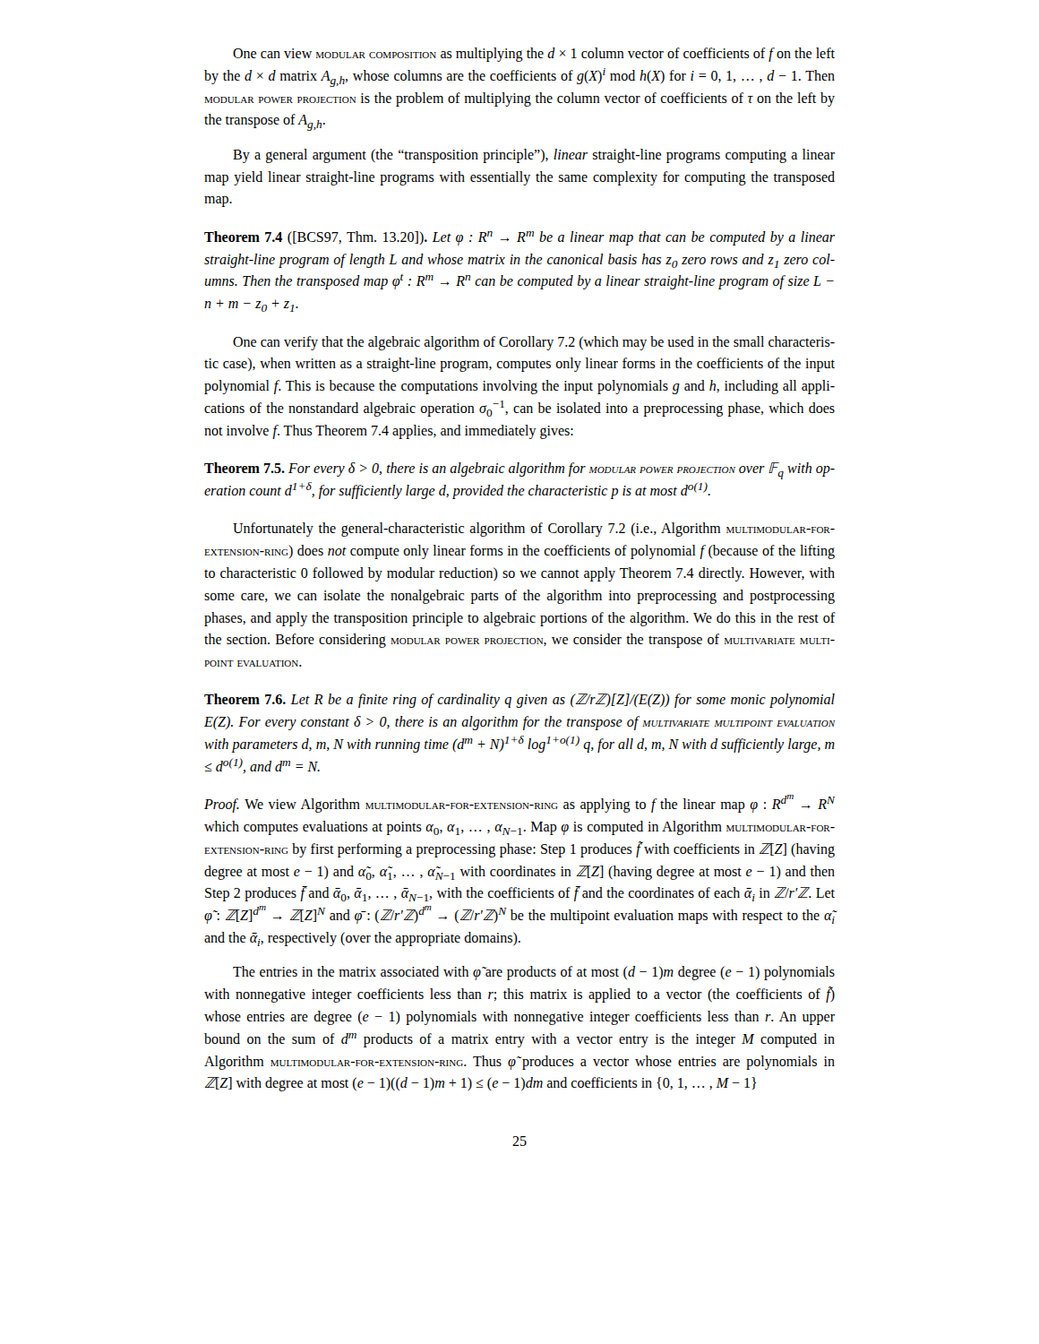One can view modular composition as multiplying the d × 1 column vector of coefficients of f on the left by the d × d matrix Ag,h, whose columns are the coefficients of g(X)i mod h(X) for i = 0, 1, … , d − 1. Then modular power projection is the problem of multiplying the column vector of coefficients of τ on the left by the transpose of Ag,h.
By a general argument (the “transposition principle”), linear straight-line programs computing a linear map yield linear straight-line programs with essentially the same complexity for computing the transposed map.
Theorem 7.4 ([BCS97, Thm. 13.20]). Let φ : Rn → Rm be a linear map that can be computed by a linear straight-line program of length L and whose matrix in the canonical basis has z0 zero rows and z1 zero columns. Then the transposed map φt : Rm → Rn can be computed by a linear straight-line program of size L − n + m − z0 + z1.
One can verify that the algebraic algorithm of Corollary 7.2 (which may be used in the small characteristic case), when written as a straight-line program, computes only linear forms in the coefficients of the input polynomial f. This is because the computations involving the input polynomials g and h, including all applications of the nonstandard algebraic operation σ0−1, can be isolated into a preprocessing phase, which does not involve f. Thus Theorem 7.4 applies, and immediately gives:
Theorem 7.5. For every δ > 0, there is an algebraic algorithm for modular power projection over 𝔽q with operation count d1+δ, for sufficiently large d, provided the characteristic p is at most do(1).
Unfortunately the general-characteristic algorithm of Corollary 7.2 (i.e., Algorithm multimodular-for-extension-ring) does not compute only linear forms in the coefficients of polynomial f (because of the lifting to characteristic 0 followed by modular reduction) so we cannot apply Theorem 7.4 directly. However, with some care, we can isolate the nonalgebraic parts of the algorithm into preprocessing and postprocessing phases, and apply the transposition principle to algebraic portions of the algorithm. We do this in the rest of the section. Before considering modular power projection, we consider the transpose of multivariate multipoint evaluation.
Theorem 7.6. Let R be a finite ring of cardinality q given as (ℤ/rℤ)[Z]/(E(Z)) for some monic polynomial E(Z). For every constant δ > 0, there is an algorithm for the transpose of multivariate multipoint evaluation with parameters d, m, N with running time (dm + N)1+δ log1+o(1) q, for all d, m, N with d sufficiently large, m ≤ do(1), and dm = N.
Proof. We view Algorithm multimodular-for-extension-ring as applying to f the linear map φ : Rdm → RN which computes evaluations at points α0, α1, … , αN−1. Map φ is computed in Algorithm multimodular-for-extension-ring by first performing a preprocessing phase: Step 1 produces f̃ with coefficients in ℤ[Z] (having degree at most e − 1) and α̃0, α̃1, … , α̃N−1 with coordinates in ℤ[Z] (having degree at most e − 1) and then Step 2 produces f̄ and ᾱ0, ᾱ1, … , ᾱN−1, with the coefficients of f̄ and the coordinates of each ᾱi in ℤ/r′ℤ. Let φ̃ : ℤ[Z]dm → ℤ[Z]N and φ̄ : (ℤ/r′ℤ)dm → (ℤ/r′ℤ)N be the multipoint evaluation maps with respect to the α̃i and the ᾱi, respectively (over the appropriate domains).
The entries in the matrix associated with φ̃ are products of at most (d − 1)m degree (e − 1) polynomials with nonnegative integer coefficients less than r; this matrix is applied to a vector (the coefficients of f̃) whose entries are degree (e − 1) polynomials with nonnegative integer coefficients less than r. An upper bound on the sum of dm products of a matrix entry with a vector entry is the integer M computed in Algorithm multimodular-for-extension-ring. Thus φ̃ produces a vector whose entries are polynomials in ℤ[Z] with degree at most (e − 1)((d − 1)m + 1) ≤ (e − 1)dm and coefficients in {0, 1, … , M − 1}
25